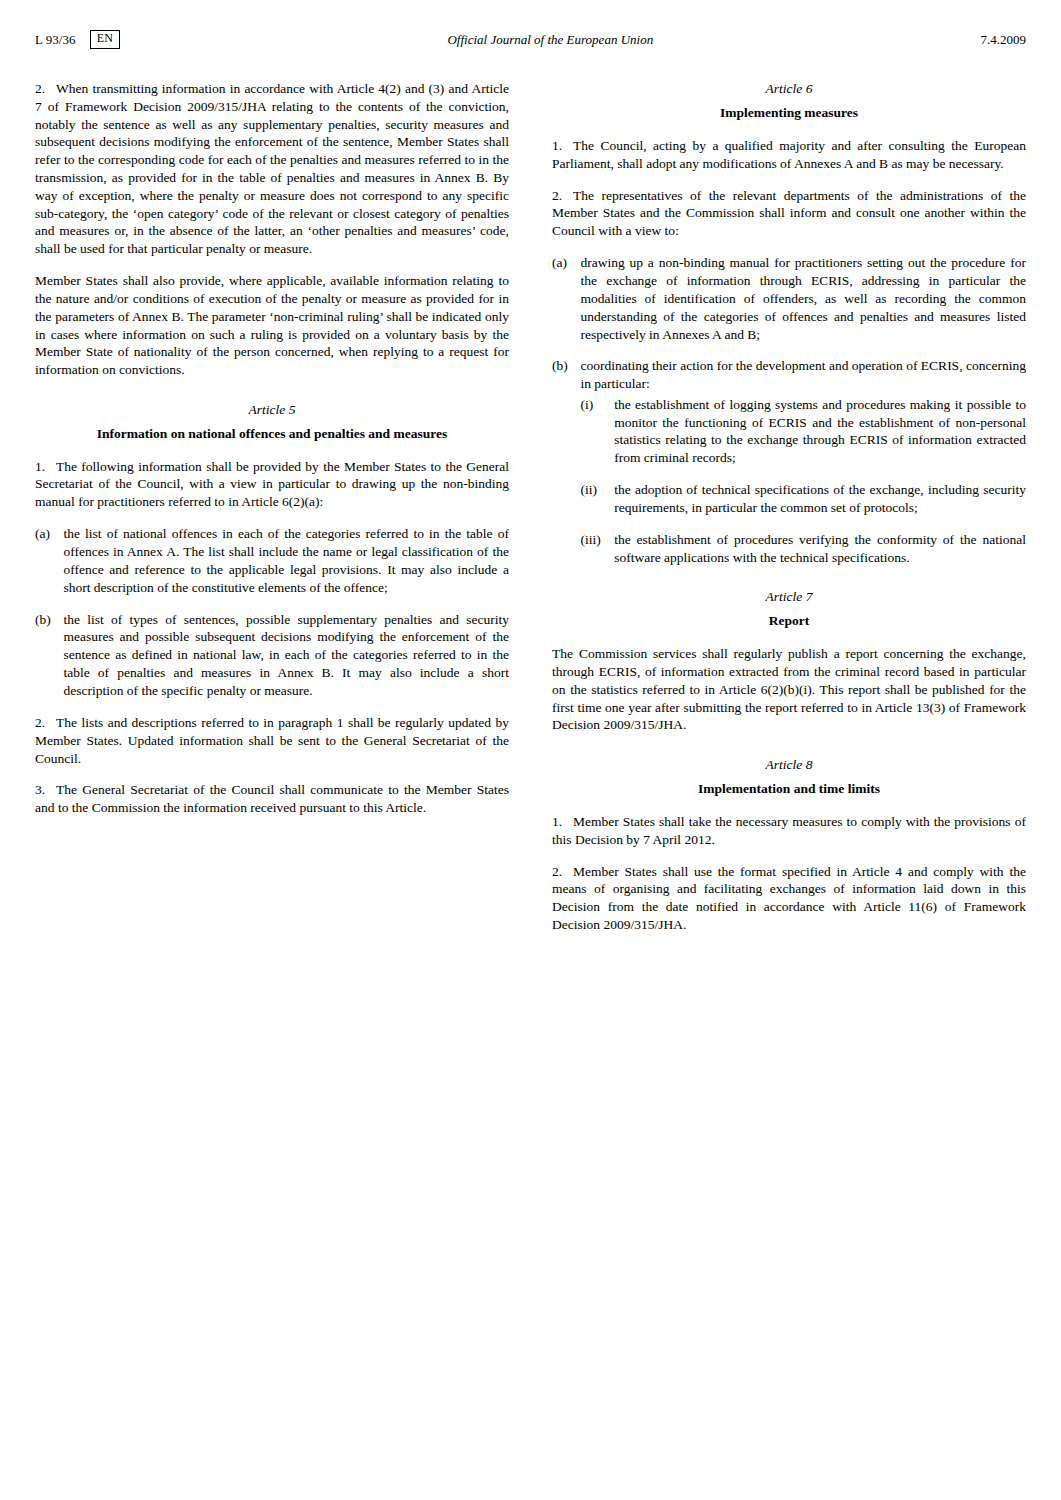L 93/36 EN
Official Journal of the European Union
7.4.2009
2. When transmitting information in accordance with Article 4(2) and (3) and Article 7 of Framework Decision 2009/315/JHA relating to the contents of the conviction, notably the sentence as well as any supplementary penalties, security measures and subsequent decisions modifying the enforcement of the sentence, Member States shall refer to the corresponding code for each of the penalties and measures referred to in the transmission, as provided for in the table of penalties and measures in Annex B. By way of exception, where the penalty or measure does not correspond to any specific sub-category, the ‘open category’ code of the relevant or closest category of penalties and measures or, in the absence of the latter, an ‘other penalties and measures’ code, shall be used for that particular penalty or measure.
Member States shall also provide, where applicable, available information relating to the nature and/or conditions of execution of the penalty or measure as provided for in the parameters of Annex B. The parameter ‘non-criminal ruling’ shall be indicated only in cases where information on such a ruling is provided on a voluntary basis by the Member State of nationality of the person concerned, when replying to a request for information on convictions.
Article 5
Information on national offences and penalties and measures
1. The following information shall be provided by the Member States to the General Secretariat of the Council, with a view in particular to drawing up the non-binding manual for practitioners referred to in Article 6(2)(a):
(a) the list of national offences in each of the categories referred to in the table of offences in Annex A. The list shall include the name or legal classification of the offence and reference to the applicable legal provisions. It may also include a short description of the constitutive elements of the offence;
(b) the list of types of sentences, possible supplementary penalties and security measures and possible subsequent decisions modifying the enforcement of the sentence as defined in national law, in each of the categories referred to in the table of penalties and measures in Annex B. It may also include a short description of the specific penalty or measure.
2. The lists and descriptions referred to in paragraph 1 shall be regularly updated by Member States. Updated information shall be sent to the General Secretariat of the Council.
3. The General Secretariat of the Council shall communicate to the Member States and to the Commission the information received pursuant to this Article.
Article 6
Implementing measures
1. The Council, acting by a qualified majority and after consulting the European Parliament, shall adopt any modifications of Annexes A and B as may be necessary.
2. The representatives of the relevant departments of the administrations of the Member States and the Commission shall inform and consult one another within the Council with a view to:
(a) drawing up a non-binding manual for practitioners setting out the procedure for the exchange of information through ECRIS, addressing in particular the modalities of identification of offenders, as well as recording the common understanding of the categories of offences and penalties and measures listed respectively in Annexes A and B;
(b) coordinating their action for the development and operation of ECRIS, concerning in particular:
(i) the establishment of logging systems and procedures making it possible to monitor the functioning of ECRIS and the establishment of non-personal statistics relating to the exchange through ECRIS of information extracted from criminal records;
(ii) the adoption of technical specifications of the exchange, including security requirements, in particular the common set of protocols;
(iii) the establishment of procedures verifying the conformity of the national software applications with the technical specifications.
Article 7
Report
The Commission services shall regularly publish a report concerning the exchange, through ECRIS, of information extracted from the criminal record based in particular on the statistics referred to in Article 6(2)(b)(i). This report shall be published for the first time one year after submitting the report referred to in Article 13(3) of Framework Decision 2009/315/JHA.
Article 8
Implementation and time limits
1. Member States shall take the necessary measures to comply with the provisions of this Decision by 7 April 2012.
2. Member States shall use the format specified in Article 4 and comply with the means of organising and facilitating exchanges of information laid down in this Decision from the date notified in accordance with Article 11(6) of Framework Decision 2009/315/JHA.